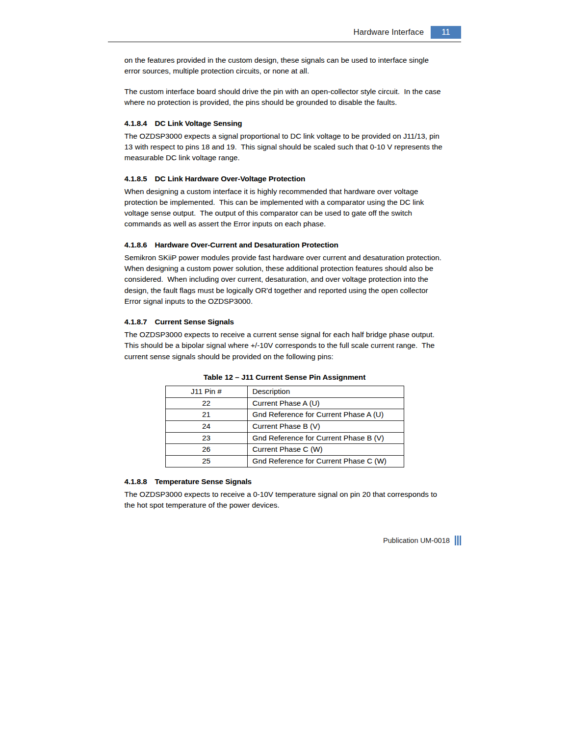Hardware Interface
11
on the features provided in the custom design, these signals can be used to interface single error sources, multiple protection circuits, or none at all.
The custom interface board should drive the pin with an open-collector style circuit. In the case where no protection is provided, the pins should be grounded to disable the faults.
4.1.8.4 DC Link Voltage Sensing
The OZDSP3000 expects a signal proportional to DC link voltage to be provided on J11/13, pin 13 with respect to pins 18 and 19. This signal should be scaled such that 0-10 V represents the measurable DC link voltage range.
4.1.8.5 DC Link Hardware Over-Voltage Protection
When designing a custom interface it is highly recommended that hardware over voltage protection be implemented. This can be implemented with a comparator using the DC link voltage sense output. The output of this comparator can be used to gate off the switch commands as well as assert the Error inputs on each phase.
4.1.8.6 Hardware Over-Current and Desaturation Protection
Semikron SKiiP power modules provide fast hardware over current and desaturation protection. When designing a custom power solution, these additional protection features should also be considered. When including over current, desaturation, and over voltage protection into the design, the fault flags must be logically OR'd together and reported using the open collector Error signal inputs to the OZDSP3000.
4.1.8.7 Current Sense Signals
The OZDSP3000 expects to receive a current sense signal for each half bridge phase output. This should be a bipolar signal where +/-10V corresponds to the full scale current range. The current sense signals should be provided on the following pins:
Table 12 – J11 Current Sense Pin Assignment
| J11 Pin # | Description |
| --- | --- |
| 22 | Current Phase A (U) |
| 21 | Gnd Reference for Current Phase A (U) |
| 24 | Current Phase B (V) |
| 23 | Gnd Reference for Current Phase B (V) |
| 26 | Current Phase C (W) |
| 25 | Gnd Reference for Current Phase C (W) |
4.1.8.8 Temperature Sense Signals
The OZDSP3000 expects to receive a 0-10V temperature signal on pin 20 that corresponds to the hot spot temperature of the power devices.
Publication UM-0018